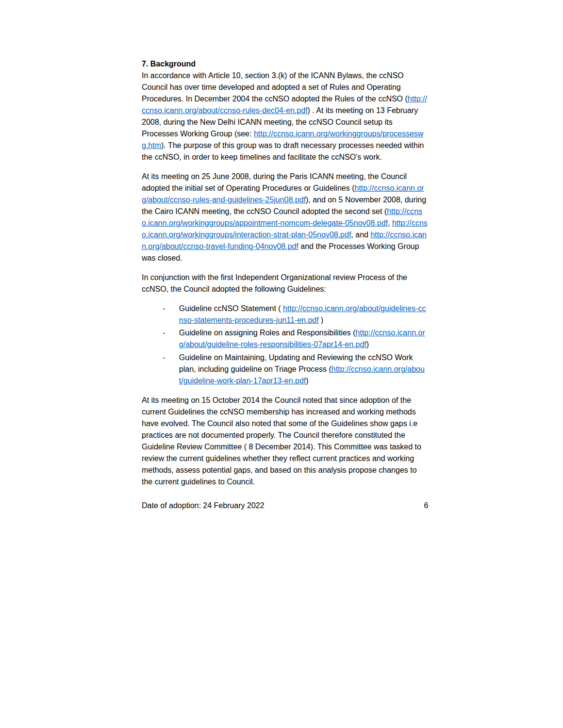7. Background
In accordance with Article 10, section 3.(k) of the ICANN Bylaws, the ccNSO Council has over time developed and adopted a set of Rules and Operating Procedures. In December 2004 the ccNSO adopted the Rules of the ccNSO (http://ccnso.icann.org/about/ccnso-rules-dec04-en.pdf) . At its meeting on 13 February 2008, during the New Delhi ICANN meeting, the ccNSO Council setup its Processes Working Group (see: http://ccnso.icann.org/workinggroups/processeswg.htm). The purpose of this group was to draft necessary processes needed within the ccNSO, in order to keep timelines and facilitate the ccNSO’s work.
At its meeting on 25 June 2008, during the Paris ICANN meeting, the Council adopted the initial set of Operating Procedures or Guidelines (http://ccnso.icann.org/about/ccnso-rules-and-guidelines-25jun08.pdf), and on 5 November 2008, during the Cairo ICANN meeting, the ccNSO Council adopted the second set (http://ccnso.icann.org/workinggroups/appointment-nomcom-delegate-05nov08.pdf, http://ccnso.icann.org/workinggroups/interaction-strat-plan-05nov08.pdf, and http://ccnso.icann.org/about/ccnso-travel-funding-04nov08.pdf and the Processes Working Group was closed.
In conjunction with the first Independent Organizational review Process of the ccNSO, the Council adopted the following Guidelines:
Guideline ccNSO Statement ( http://ccnso.icann.org/about/guidelines-ccnso-statements-procedures-jun11-en.pdf )
Guideline on assigning Roles and Responsibilities (http://ccnso.icann.org/about/guideline-roles-responsibilities-07apr14-en.pdf)
Guideline on Maintaining, Updating and Reviewing the ccNSO Work plan, including guideline on Triage Process (http://ccnso.icann.org/about/guideline-work-plan-17apr13-en.pdf)
At its meeting on 15 October 2014 the Council noted that since adoption of the current Guidelines the ccNSO membership has increased and working methods have evolved. The Council also noted that some of the Guidelines show gaps i.e practices are not documented properly. The Council therefore constituted the Guideline Review Committee ( 8 December 2014). This Committee was tasked to review the current guidelines whether they reflect current practices and working methods, assess potential gaps, and based on this analysis propose changes to the current guidelines to Council.
Date of adoption: 24 February 2022 6